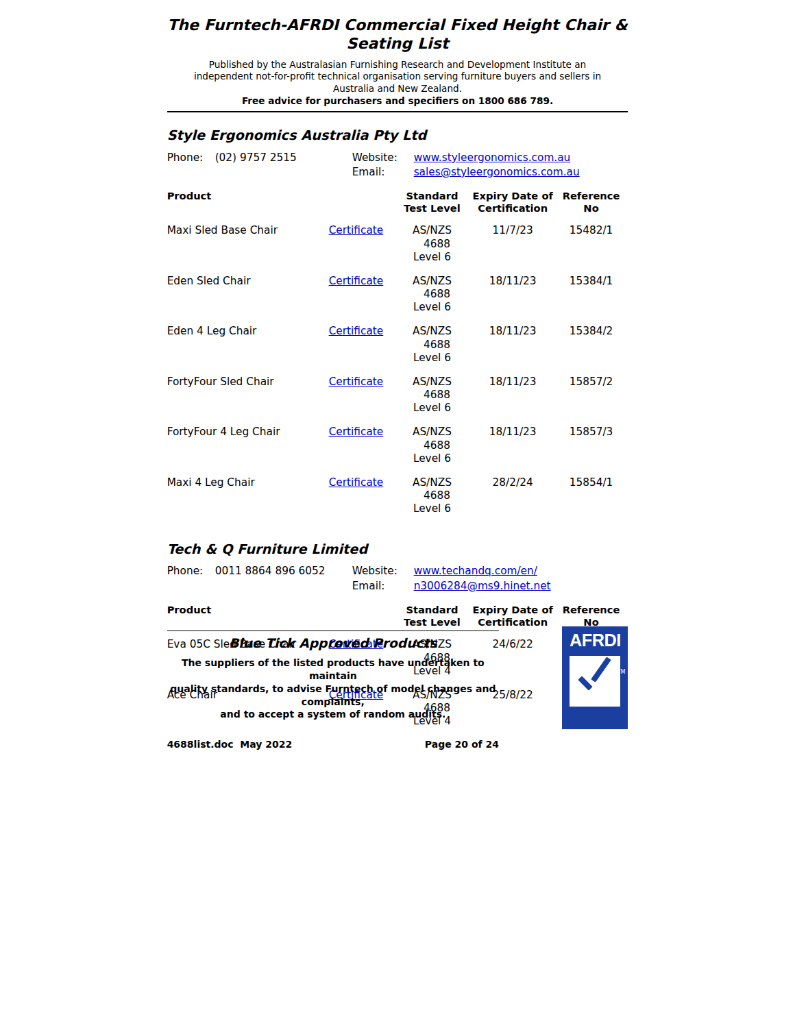The Furntech-AFRDI Commercial Fixed Height Chair & Seating List
Published by the Australasian Furnishing Research and Development Institute an independent not-for-profit technical organisation serving furniture buyers and sellers in Australia and New Zealand.
Free advice for purchasers and specifiers on 1800 686 789.
Style Ergonomics Australia Pty Ltd
| Phone: | (02) 9757 2515 | Website: | www.styleergonomics.com.au |
| | | Email: | sales@styleergonomics.com.au |
| Product | | Standard Test Level | Expiry Date of Certification | Reference No |
| --- | --- | --- | --- | --- |
| Maxi Sled Base Chair | Certificate | AS/NZS 4688 Level 6 | 11/7/23 | 15482/1 |
| Eden Sled Chair | Certificate | AS/NZS 4688 Level 6 | 18/11/23 | 15384/1 |
| Eden 4 Leg Chair | Certificate | AS/NZS 4688 Level 6 | 18/11/23 | 15384/2 |
| FortyFour Sled Chair | Certificate | AS/NZS 4688 Level 6 | 18/11/23 | 15857/2 |
| FortyFour 4 Leg Chair | Certificate | AS/NZS 4688 Level 6 | 18/11/23 | 15857/3 |
| Maxi 4 Leg Chair | Certificate | AS/NZS 4688 Level 6 | 28/2/24 | 15854/1 |
Tech & Q Furniture Limited
| Phone: | 0011 8864 896 6052 | Website: | www.techandq.com/en/ |
| | | Email: | n3006284@ms9.hinet.net |
| Product | | Standard Test Level | Expiry Date of Certification | Reference No |
| --- | --- | --- | --- | --- |
| Eva 05C Sled Base Chair | Certificate | AS/NZS 4688 Level 4 | 24/6/22 | 14810/1 |
| Ace Chair | Certificate | AS/NZS 4688 Level 4 | 25/8/22 | 14934/1 |
Blue Tick Approved Products
The suppliers of the listed products have undertaken to maintain
quality standards, to advise Furntech of model changes and complaints,
and to accept a system of random audits.
4688list.doc May 2022 Page 20 of 24
AFRDI
TM